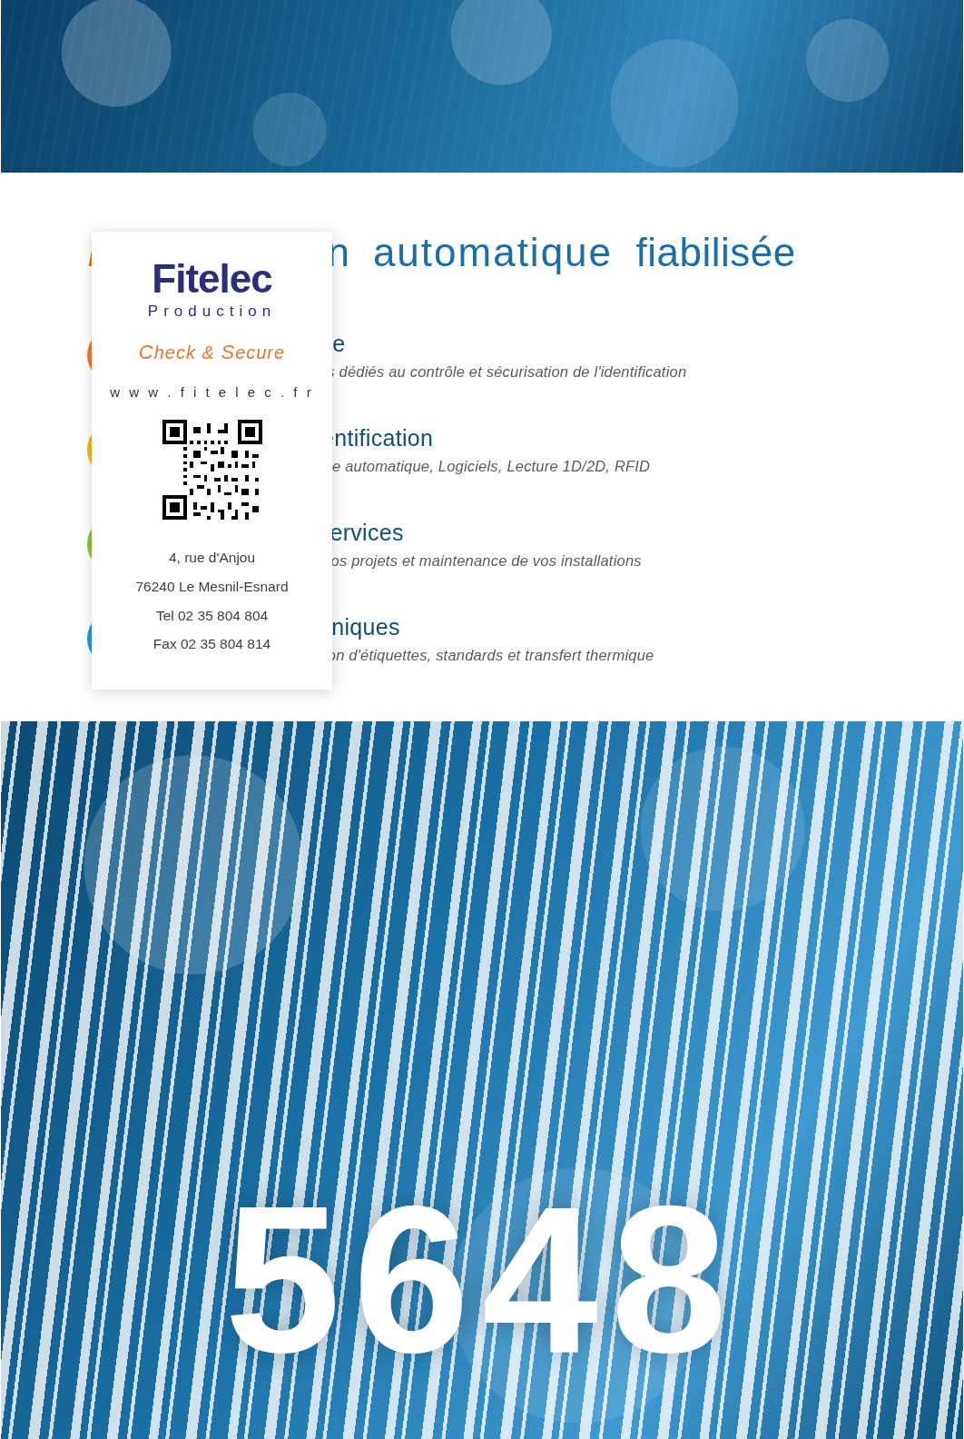L'identification automatique fiabilisée
Check & Secure
Programmes applicatifs dédiés au contrôle et sécurisation de l'identification
Systèmes d'identification
Imprimantes, Etiquetage automatique, Logiciels, Lecture 1D/2D, RFID
Assistance & services
Accompagnement de vos projets et maintenance de vos installations
Etiquettes techniques
Conception et fabrication d'étiquettes, standards et transfert thermique
5648
Fitelec
Production
Check & Secure
w w w . f i t e l e c . f r
4, rue d'Anjou
76240 Le Mesnil-Esnard
Tel 02 35 804 804
Fax 02 35 804 814